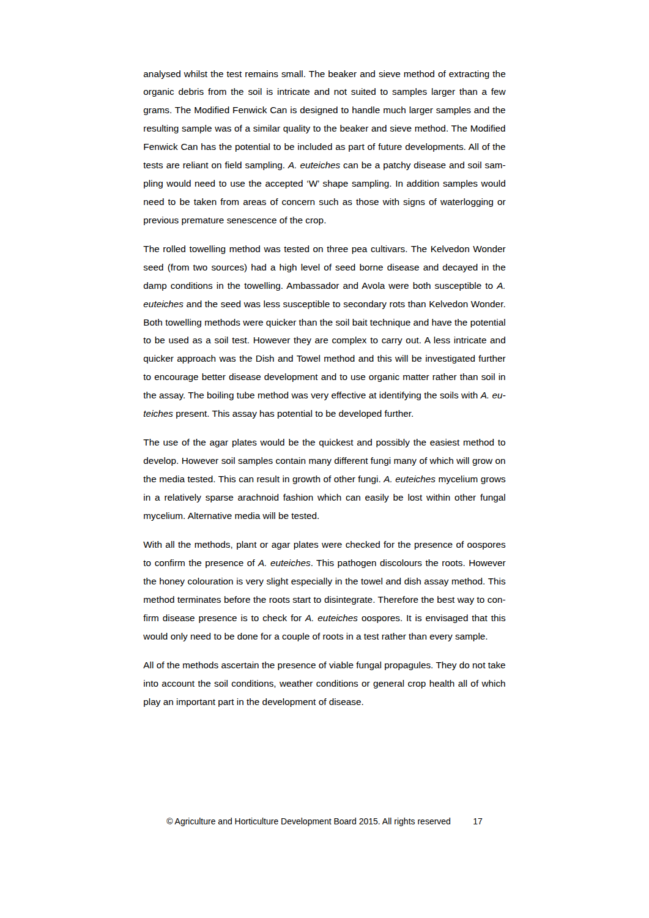analysed whilst the test remains small. The beaker and sieve method of extracting the organic debris from the soil is intricate and not suited to samples larger than a few grams. The Modified Fenwick Can is designed to handle much larger samples and the resulting sample was of a similar quality to the beaker and sieve method. The Modified Fenwick Can has the potential to be included as part of future developments. All of the tests are reliant on field sampling. A. euteiches can be a patchy disease and soil sampling would need to use the accepted ‘W’ shape sampling. In addition samples would need to be taken from areas of concern such as those with signs of waterlogging or previous premature senescence of the crop.
The rolled towelling method was tested on three pea cultivars. The Kelvedon Wonder seed (from two sources) had a high level of seed borne disease and decayed in the damp conditions in the towelling. Ambassador and Avola were both susceptible to A. euteiches and the seed was less susceptible to secondary rots than Kelvedon Wonder. Both towelling methods were quicker than the soil bait technique and have the potential to be used as a soil test. However they are complex to carry out. A less intricate and quicker approach was the Dish and Towel method and this will be investigated further to encourage better disease development and to use organic matter rather than soil in the assay. The boiling tube method was very effective at identifying the soils with A. euteiches present. This assay has potential to be developed further.
The use of the agar plates would be the quickest and possibly the easiest method to develop. However soil samples contain many different fungi many of which will grow on the media tested. This can result in growth of other fungi. A. euteiches mycelium grows in a relatively sparse arachnoid fashion which can easily be lost within other fungal mycelium. Alternative media will be tested.
With all the methods, plant or agar plates were checked for the presence of oospores to confirm the presence of A. euteiches. This pathogen discolours the roots. However the honey colouration is very slight especially in the towel and dish assay method. This method terminates before the roots start to disintegrate. Therefore the best way to confirm disease presence is to check for A. euteiches oospores. It is envisaged that this would only need to be done for a couple of roots in a test rather than every sample.
All of the methods ascertain the presence of viable fungal propagules. They do not take into account the soil conditions, weather conditions or general crop health all of which play an important part in the development of disease.
© Agriculture and Horticulture Development Board 2015. All rights reserved17